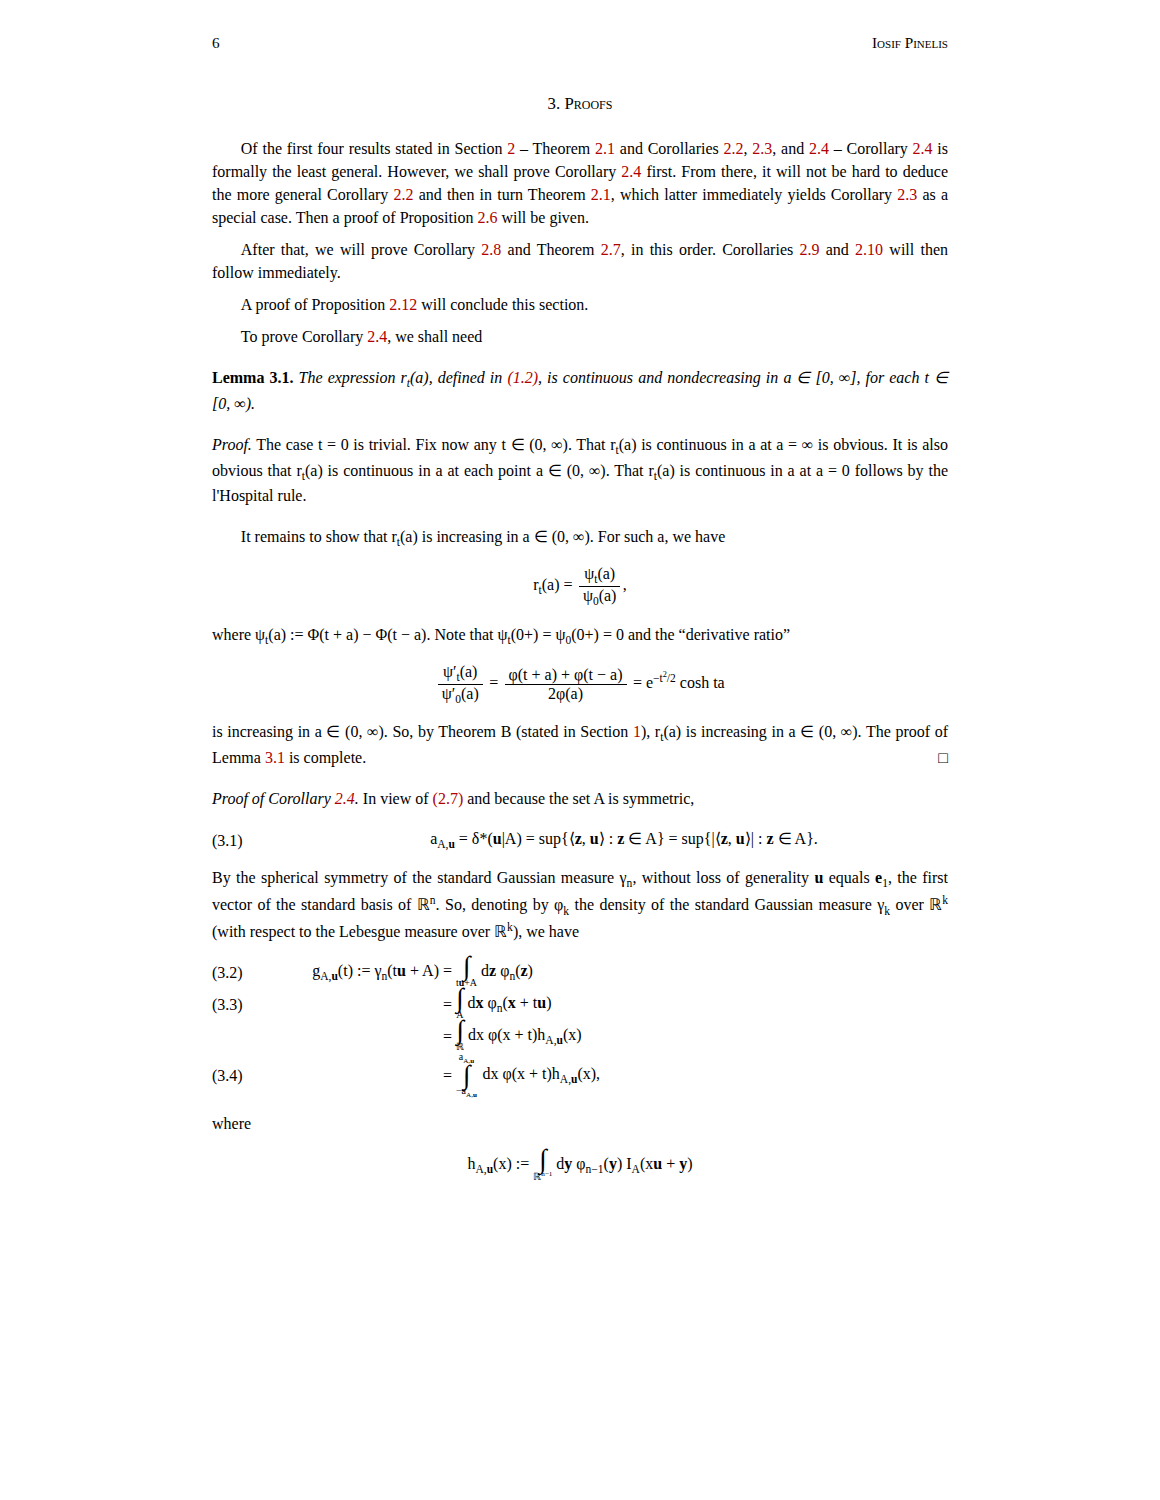6 Iosif Pinelis
3. Proofs
Of the first four results stated in Section 2 – Theorem 2.1 and Corollaries 2.2, 2.3, and 2.4 – Corollary 2.4 is formally the least general. However, we shall prove Corollary 2.4 first. From there, it will not be hard to deduce the more general Corollary 2.2 and then in turn Theorem 2.1, which latter immediately yields Corollary 2.3 as a special case. Then a proof of Proposition 2.6 will be given.
After that, we will prove Corollary 2.8 and Theorem 2.7, in this order. Corollaries 2.9 and 2.10 will then follow immediately.
A proof of Proposition 2.12 will conclude this section.
To prove Corollary 2.4, we shall need
Lemma 3.1. The expression rt(a), defined in (1.2), is continuous and nondecreasing in a ∈ [0, ∞], for each t ∈ [0, ∞).
Proof. The case t = 0 is trivial. Fix now any t ∈ (0, ∞). That rt(a) is continuous in a at a = ∞ is obvious. It is also obvious that rt(a) is continuous in a at each point a ∈ (0, ∞). That rt(a) is continuous in a at a = 0 follows by the l'Hospital rule.
It remains to show that rt(a) is increasing in a ∈ (0, ∞). For such a, we have
rt(a) = ψt(a) ψ0(a),
where ψt(a) := Φ(t + a) − Φ(t − a). Note that ψt(0+) = ψ0(0+) = 0 and the “derivative ratio”
ψ′t(a) ψ′0(a) = φ(t + a) + φ(t − a) 2φ(a) = e−t2/2 cosh ta
is increasing in a ∈ (0, ∞). So, by Theorem B (stated in Section 1), rt(a) is increasing in a ∈ (0, ∞). The proof of Lemma 3.1 is complete. □
Proof of Corollary 2.4. In view of (2.7) and because the set A is symmetric,
(3.1) aA,u = δ*(u|A) = sup{⟨z, u⟩ : z ∈ A} = sup{|⟨z, u⟩| : z ∈ A}.
By the spherical symmetry of the standard Gaussian measure γn, without loss of generality u equals e1, the first vector of the standard basis of ℝn. So, denoting by φk the density of the standard Gaussian measure γk over ℝk (with respect to the Lebesgue measure over ℝk), we have
(3.2) gA,u(t) := γn(tu + A) = ∫tu+A dz φn(z)
(3.3) = ∫A dx φn(x + tu)
= ∫ℝ dx φ(x + t)hA,u(x)
(3.4) = aA,u∫−aA,u dx φ(x + t)hA,u(x),
where
hA,u(x) := ∫ℝn−1 dy φn−1(y) IA(xu + y)